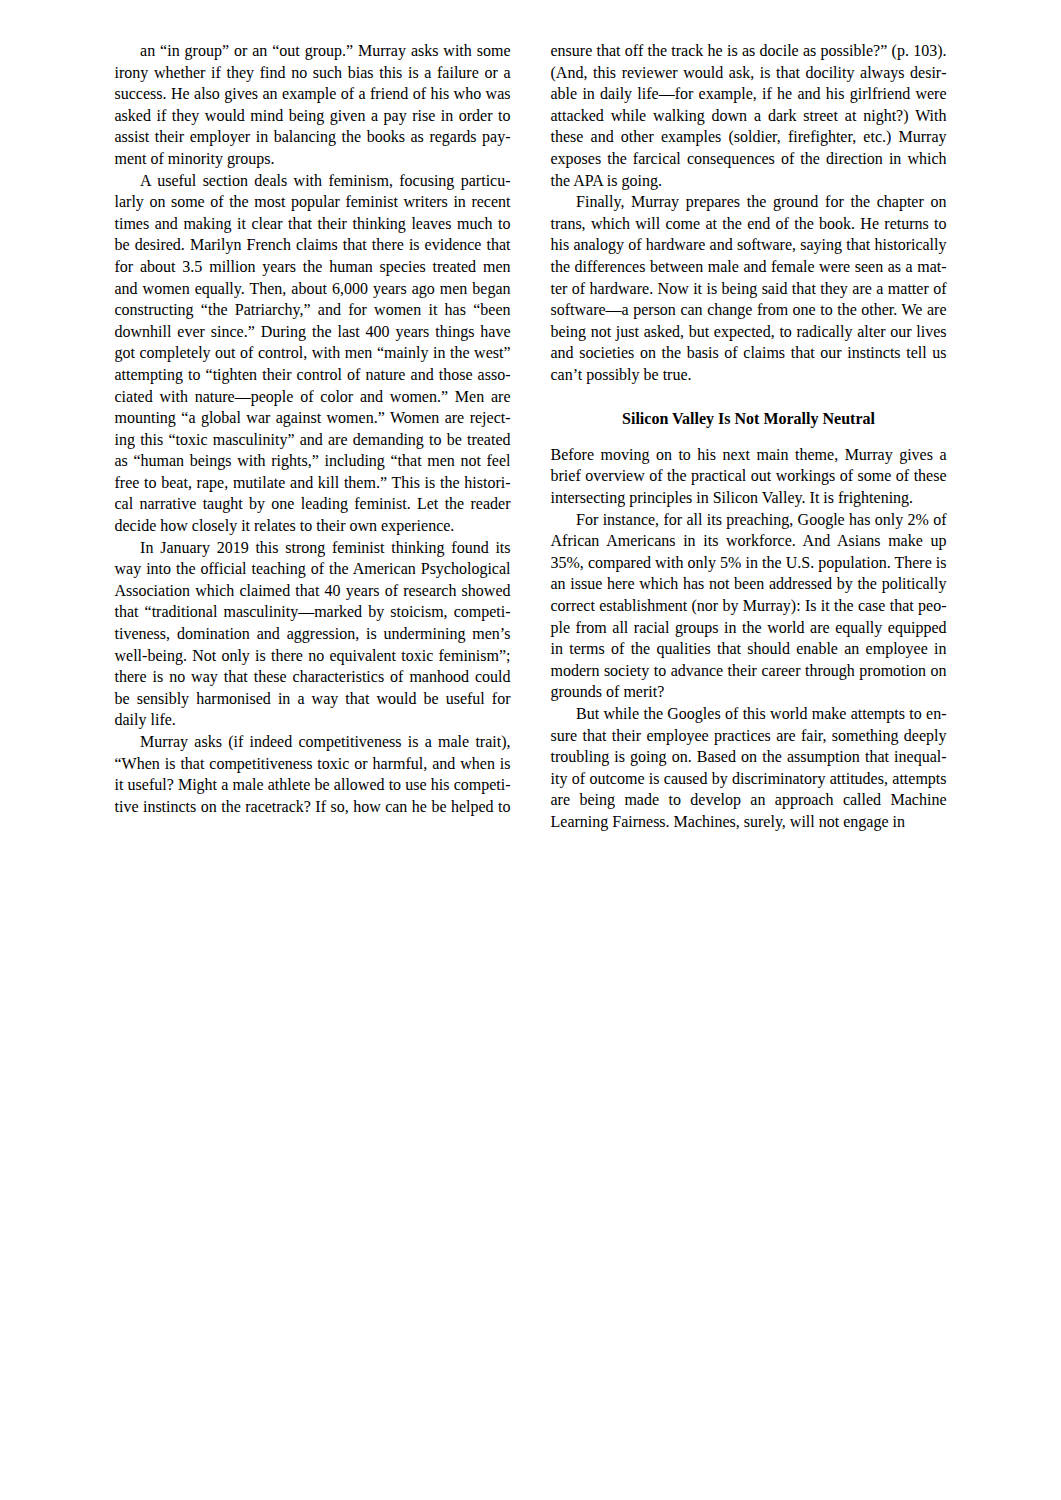an “in group” or an “out group.” Murray asks with some irony whether if they find no such bias this is a failure or a success. He also gives an example of a friend of his who was asked if they would mind being given a pay rise in order to assist their employer in balancing the books as regards payment of minority groups.
A useful section deals with feminism, focusing particularly on some of the most popular feminist writers in recent times and making it clear that their thinking leaves much to be desired. Marilyn French claims that there is evidence that for about 3.5 million years the human species treated men and women equally. Then, about 6,000 years ago men began constructing “the Patriarchy,” and for women it has “been downhill ever since.” During the last 400 years things have got completely out of control, with men “mainly in the west” attempting to “tighten their control of nature and those associated with nature—people of color and women.” Men are mounting “a global war against women.” Women are rejecting this “toxic masculinity” and are demanding to be treated as “human beings with rights,” including “that men not feel free to beat, rape, mutilate and kill them.” This is the historical narrative taught by one leading feminist. Let the reader decide how closely it relates to their own experience.
In January 2019 this strong feminist thinking found its way into the official teaching of the American Psychological Association which claimed that 40 years of research showed that “traditional masculinity—marked by stoicism, competitiveness, domination and aggression, is undermining men’s well-being. Not only is there no equivalent toxic feminism”; there is no way that these characteristics of manhood could be sensibly harmonised in a way that would be useful for daily life.
Murray asks (if indeed competitiveness is a male trait), “When is that competitiveness toxic or harmful, and when is it useful? Might a male athlete be allowed to use his competitive instincts on the racetrack? If so, how can he be helped to ensure that off the track he is as docile as possible?” (p. 103). (And, this reviewer would ask, is that docility always desirable in daily life—for example, if he and his girlfriend were attacked while walking down a dark street at night?) With these and other examples (soldier, firefighter, etc.) Murray exposes the farcical consequences of the direction in which the APA is going.
Finally, Murray prepares the ground for the chapter on trans, which will come at the end of the book. He returns to his analogy of hardware and software, saying that historically the differences between male and female were seen as a matter of hardware. Now it is being said that they are a matter of software—a person can change from one to the other. We are being not just asked, but expected, to radically alter our lives and societies on the basis of claims that our instincts tell us can’t possibly be true.
Silicon Valley Is Not Morally Neutral
Before moving on to his next main theme, Murray gives a brief overview of the practical out workings of some of these intersecting principles in Silicon Valley. It is frightening.
For instance, for all its preaching, Google has only 2% of African Americans in its workforce. And Asians make up 35%, compared with only 5% in the U.S. population. There is an issue here which has not been addressed by the politically correct establishment (nor by Murray): Is it the case that people from all racial groups in the world are equally equipped in terms of the qualities that should enable an employee in modern society to advance their career through promotion on grounds of merit?
But while the Googles of this world make attempts to ensure that their employee practices are fair, something deeply troubling is going on. Based on the assumption that inequality of outcome is caused by discriminatory attitudes, attempts are being made to develop an approach called Machine Learning Fairness. Machines, surely, will not engage in